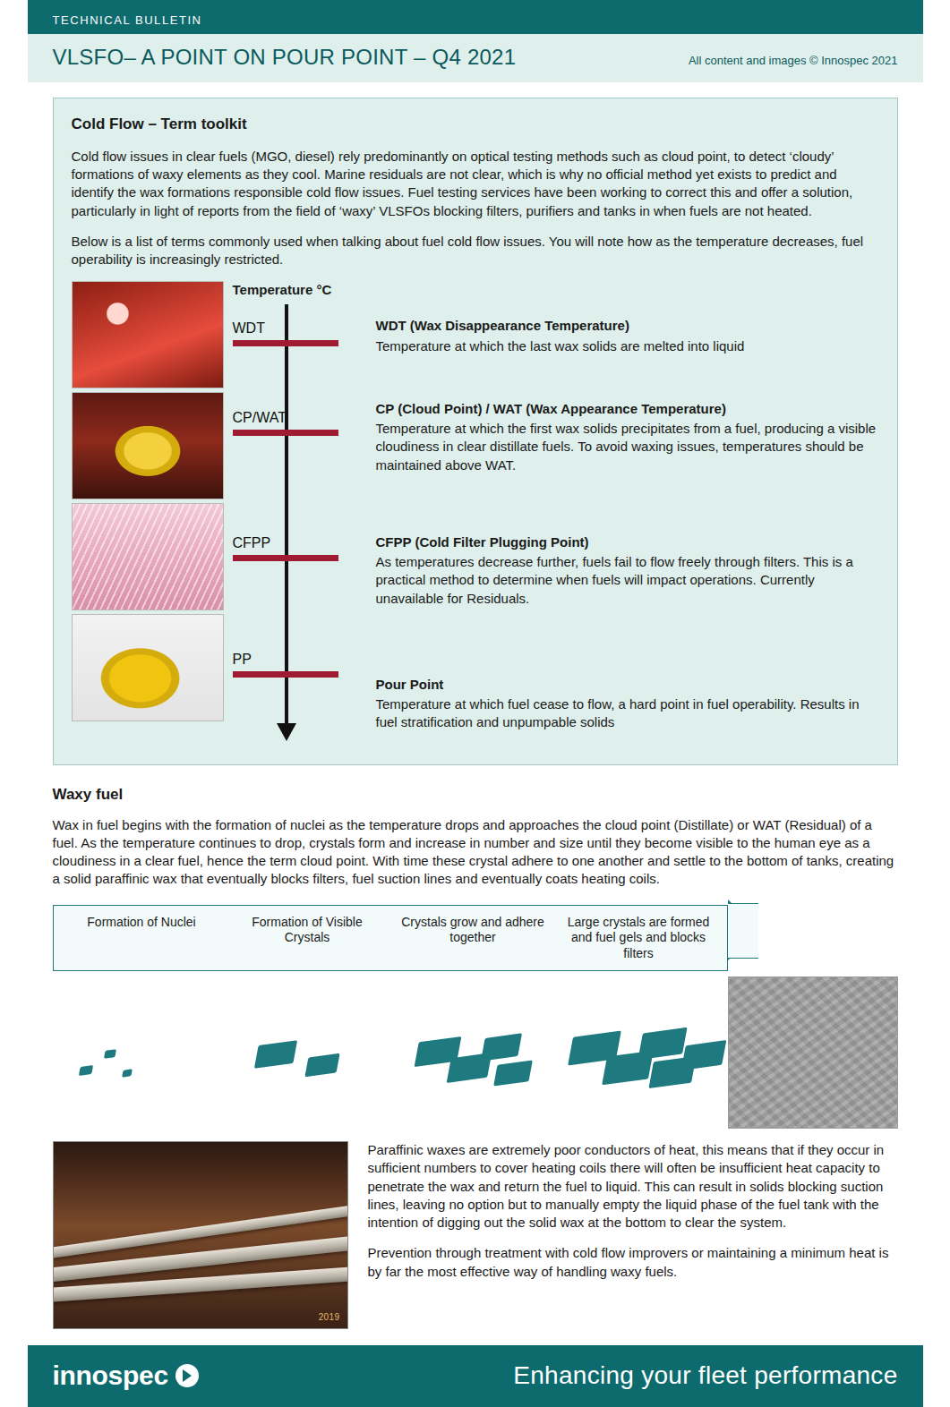Technical Bulletin
VLSFO– A POINT ON POUR POINT – Q4 2021
All content and images © Innospec 2021
Cold Flow – Term toolkit
Cold flow issues in clear fuels (MGO, diesel) rely predominantly on optical testing methods such as cloud point, to detect ‘cloudy’ formations of waxy elements as they cool. Marine residuals are not clear, which is why no official method yet exists to predict and identify the wax formations responsible cold flow issues. Fuel testing services have been working to correct this and offer a solution, particularly in light of reports from the field of ‘waxy’ VLSFOs blocking filters, purifiers and tanks in when fuels are not heated.
Below is a list of terms commonly used when talking about fuel cold flow issues. You will note how as the temperature decreases, fuel operability is increasingly restricted.
Temperature °C
WDT
CP/WAT
CFPP
PP
WDT (Wax Disappearance Temperature)
Temperature at which the last wax solids are melted into liquid
CP (Cloud Point) / WAT (Wax Appearance Temperature)
Temperature at which the first wax solids precipitates from a fuel, producing a visible cloudiness in clear distillate fuels. To avoid waxing issues, temperatures should be maintained above WAT.
CFPP (Cold Filter Plugging Point)
As temperatures decrease further, fuels fail to flow freely through filters. This is a practical method to determine when fuels will impact operations. Currently unavailable for Residuals.
Pour Point
Temperature at which fuel cease to flow, a hard point in fuel operability. Results in fuel stratification and unpumpable solids
Waxy fuel
Wax in fuel begins with the formation of nuclei as the temperature drops and approaches the cloud point (Distillate) or WAT (Residual) of a fuel. As the temperature continues to drop, crystals form and increase in number and size until they become visible to the human eye as a cloudiness in a clear fuel, hence the term cloud point. With time these crystal adhere to one another and settle to the bottom of tanks, creating a solid paraffinic wax that eventually blocks filters, fuel suction lines and eventually coats heating coils.
Formation of Nuclei
Formation of Visible Crystals
Crystals grow and adhere together
Large crystals are formed and fuel gels and blocks filters
2019
Paraffinic waxes are extremely poor conductors of heat, this means that if they occur in sufficient numbers to cover heating coils there will often be insufficient heat capacity to penetrate the wax and return the fuel to liquid. This can result in solids blocking suction lines, leaving no option but to manually empty the liquid phase of the fuel tank with the intention of digging out the solid wax at the bottom to clear the system.
Prevention through treatment with cold flow improvers or maintaining a minimum heat is by far the most effective way of handling waxy fuels.
innospec
Enhancing your fleet performance